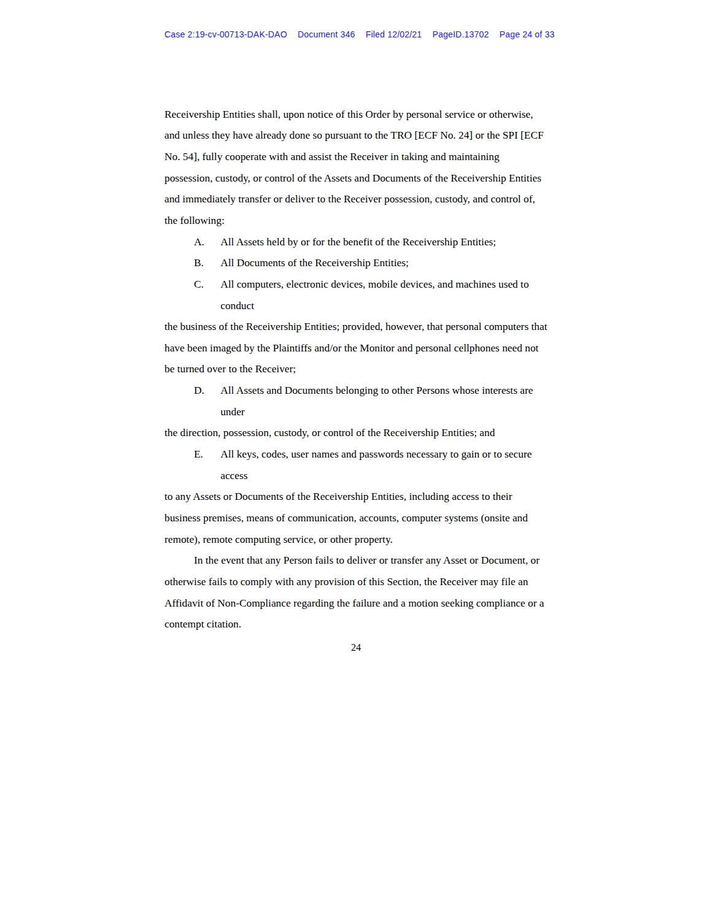Case 2:19-cv-00713-DAK-DAO Document 346 Filed 12/02/21 PageID.13702 Page 24 of 33
Receivership Entities shall, upon notice of this Order by personal service or otherwise, and unless they have already done so pursuant to the TRO [ECF No. 24] or the SPI [ECF No. 54], fully cooperate with and assist the Receiver in taking and maintaining possession, custody, or control of the Assets and Documents of the Receivership Entities and immediately transfer or deliver to the Receiver possession, custody, and control of, the following:
A.
All Assets held by or for the benefit of the Receivership Entities;
B.
All Documents of the Receivership Entities;
C.
All computers, electronic devices, mobile devices, and machines used to conduct
the business of the Receivership Entities; provided, however, that personal computers that have been imaged by the Plaintiffs and/or the Monitor and personal cellphones need not be turned over to the Receiver;
D.
All Assets and Documents belonging to other Persons whose interests are under
the direction, possession, custody, or control of the Receivership Entities; and
E.
All keys, codes, user names and passwords necessary to gain or to secure access
to any Assets or Documents of the Receivership Entities, including access to their business premises, means of communication, accounts, computer systems (onsite and remote), remote computing service, or other property.
In the event that any Person fails to deliver or transfer any Asset or Document, or otherwise fails to comply with any provision of this Section, the Receiver may file an Affidavit of Non-Compliance regarding the failure and a motion seeking compliance or a contempt citation.
24